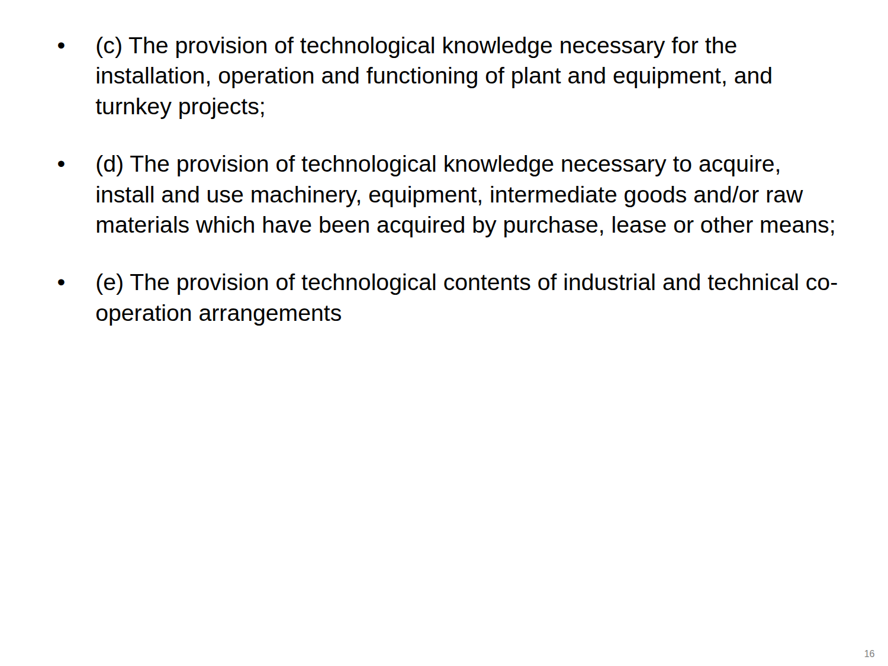(c) The provision of technological knowledge necessary for the installation, operation and functioning of plant and equipment, and turnkey projects;
(d) The provision of technological knowledge necessary to acquire, install and use machinery, equipment, intermediate goods and/or raw materials which have been acquired by purchase, lease or other means;
(e) The provision of technological contents of industrial and technical co-operation arrangements
16